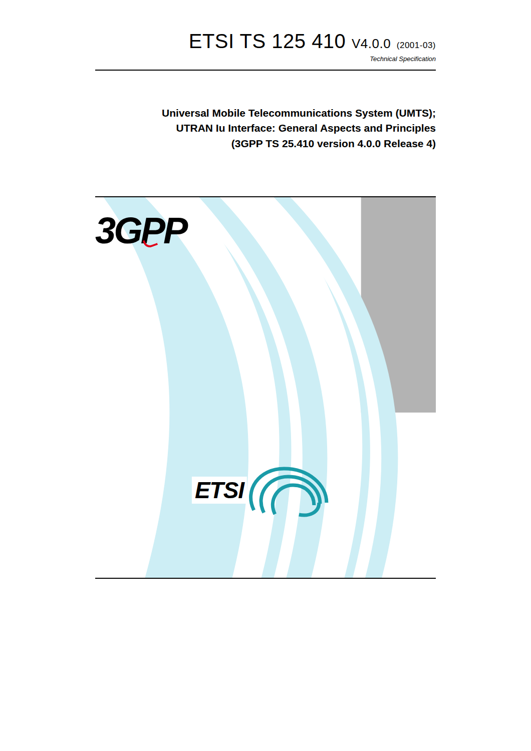ETSI TS 125 410 V4.0.0 (2001-03)
Technical Specification
Universal Mobile Telecommunications System (UMTS);
UTRAN Iu Interface: General Aspects and Principles
(3GPP TS 25.410 version 4.0.0 Release 4)
3GPP
ETSI